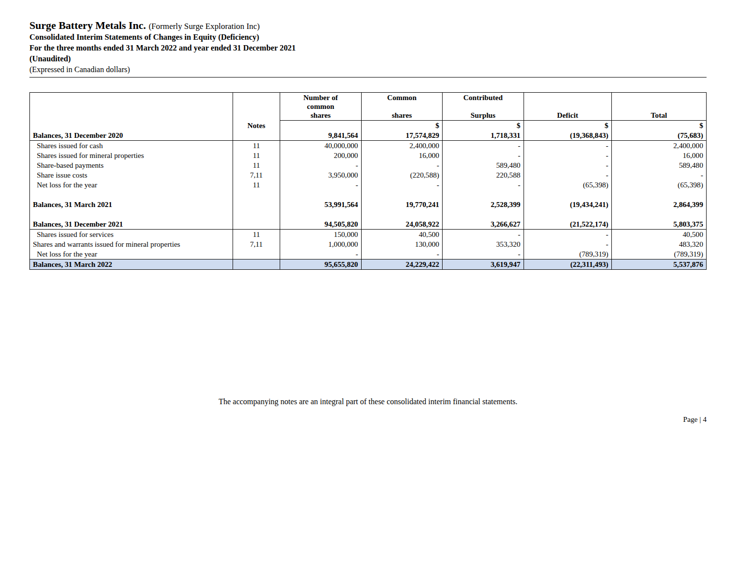Surge Battery Metals Inc. (Formerly Surge Exploration Inc)
Consolidated Interim Statements of Changes in Equity (Deficiency)
For the three months ended 31 March 2022 and year ended 31 December 2021
(Unaudited)
(Expressed in Canadian dollars)
| | | Number of common shares | Common shares | Contributed Surplus | Deficit | Total |
| --- | --- | --- | --- | --- | --- | --- |
| | Notes | | $ | $ | $ | $ |
| Balances, 31 December 2020 | | 9,841,564 | 17,574,829 | 1,718,331 | (19,368,843) | (75,683) |
| Shares issued for cash | 11 | 40,000,000 | 2,400,000 | - | - | 2,400,000 |
| Shares issued for mineral properties | 11 | 200,000 | 16,000 | - | - | 16,000 |
| Share-based payments | 11 | - | - | 589,480 | - | 589,480 |
| Share issue costs | 7,11 | 3,950,000 | (220,588) | 220,588 | - | - |
| Net loss for the year | 11 | - | - | - | (65,398) | (65,398) |
| Balances, 31 March 2021 | | 53,991,564 | 19,770,241 | 2,528,399 | (19,434,241) | 2,864,399 |
| Balances, 31 December 2021 | | 94,505,820 | 24,058,922 | 3,266,627 | (21,522,174) | 5,803,375 |
| Shares issued for services | 11 | 150,000 | 40,500 | - | - | 40,500 |
| Shares and warrants issued for mineral properties | 7,11 | 1,000,000 | 130,000 | 353,320 | - | 483,320 |
| Net loss for the year | | - | - | - | (789,319) | (789,319) |
| Balances, 31 March 2022 | | 95,655,820 | 24,229,422 | 3,619,947 | (22,311,493) | 5,537,876 |
The accompanying notes are an integral part of these consolidated interim financial statements.
Page | 4